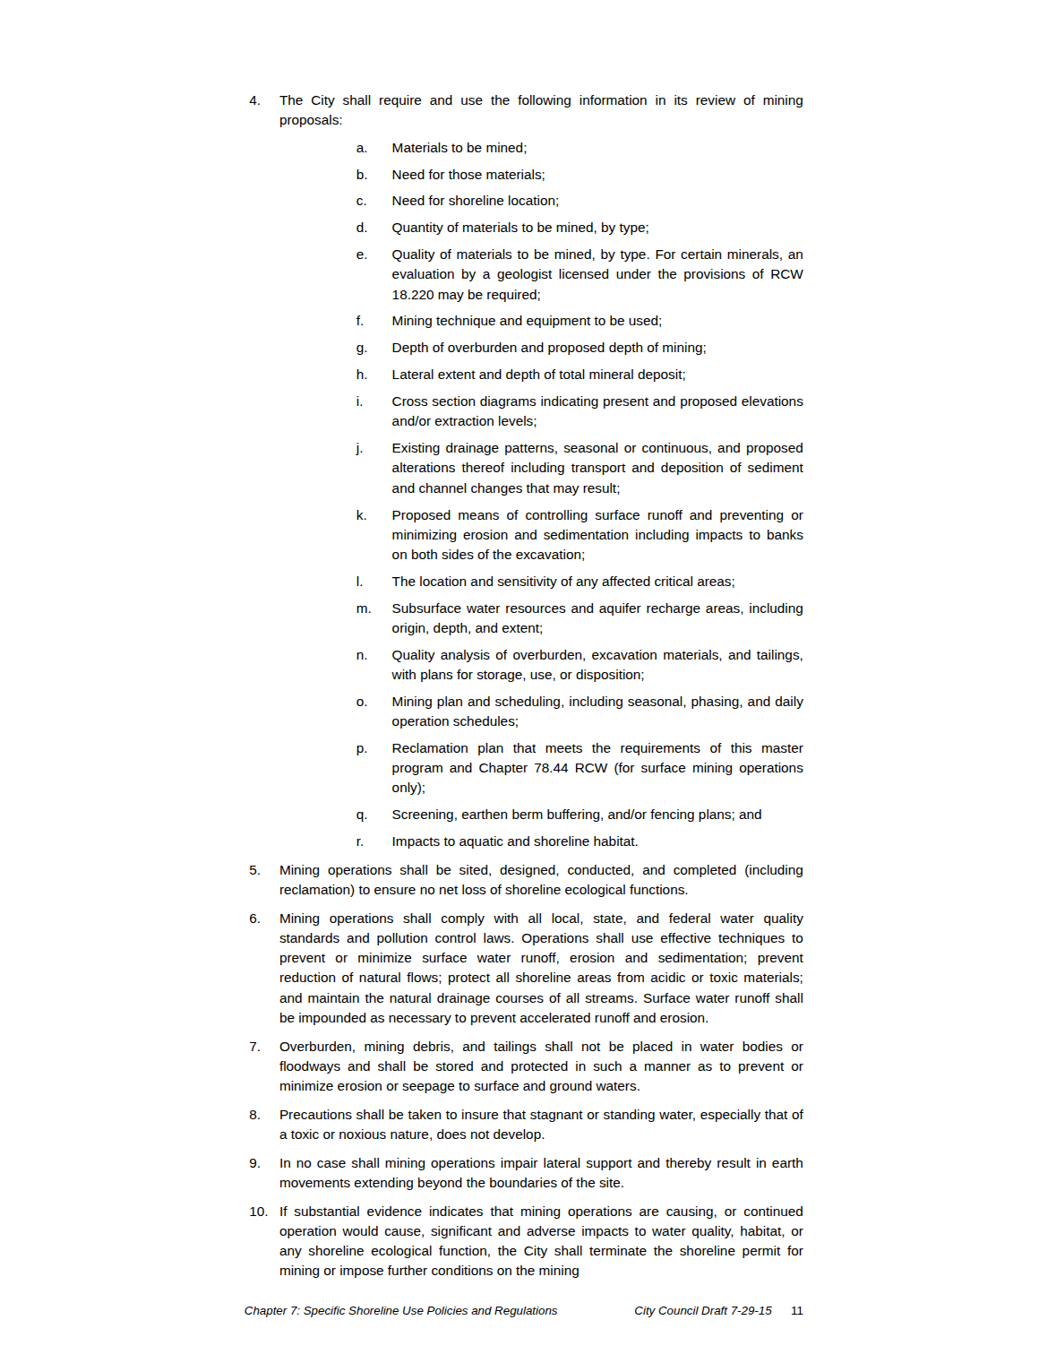4. The City shall require and use the following information in its review of mining proposals:
a. Materials to be mined;
b. Need for those materials;
c. Need for shoreline location;
d. Quantity of materials to be mined, by type;
e. Quality of materials to be mined, by type. For certain minerals, an evaluation by a geologist licensed under the provisions of RCW 18.220 may be required;
f. Mining technique and equipment to be used;
g. Depth of overburden and proposed depth of mining;
h. Lateral extent and depth of total mineral deposit;
i. Cross section diagrams indicating present and proposed elevations and/or extraction levels;
j. Existing drainage patterns, seasonal or continuous, and proposed alterations thereof including transport and deposition of sediment and channel changes that may result;
k. Proposed means of controlling surface runoff and preventing or minimizing erosion and sedimentation including impacts to banks on both sides of the excavation;
l. The location and sensitivity of any affected critical areas;
m. Subsurface water resources and aquifer recharge areas, including origin, depth, and extent;
n. Quality analysis of overburden, excavation materials, and tailings, with plans for storage, use, or disposition;
o. Mining plan and scheduling, including seasonal, phasing, and daily operation schedules;
p. Reclamation plan that meets the requirements of this master program and Chapter 78.44 RCW (for surface mining operations only);
q. Screening, earthen berm buffering, and/or fencing plans; and
r. Impacts to aquatic and shoreline habitat.
5. Mining operations shall be sited, designed, conducted, and completed (including reclamation) to ensure no net loss of shoreline ecological functions.
6. Mining operations shall comply with all local, state, and federal water quality standards and pollution control laws. Operations shall use effective techniques to prevent or minimize surface water runoff, erosion and sedimentation; prevent reduction of natural flows; protect all shoreline areas from acidic or toxic materials; and maintain the natural drainage courses of all streams. Surface water runoff shall be impounded as necessary to prevent accelerated runoff and erosion.
7. Overburden, mining debris, and tailings shall not be placed in water bodies or floodways and shall be stored and protected in such a manner as to prevent or minimize erosion or seepage to surface and ground waters.
8. Precautions shall be taken to insure that stagnant or standing water, especially that of a toxic or noxious nature, does not develop.
9. In no case shall mining operations impair lateral support and thereby result in earth movements extending beyond the boundaries of the site.
10. If substantial evidence indicates that mining operations are causing, or continued operation would cause, significant and adverse impacts to water quality, habitat, or any shoreline ecological function, the City shall terminate the shoreline permit for mining or impose further conditions on the mining
Chapter 7: Specific Shoreline Use Policies and Regulations City Council Draft 7-29-1511